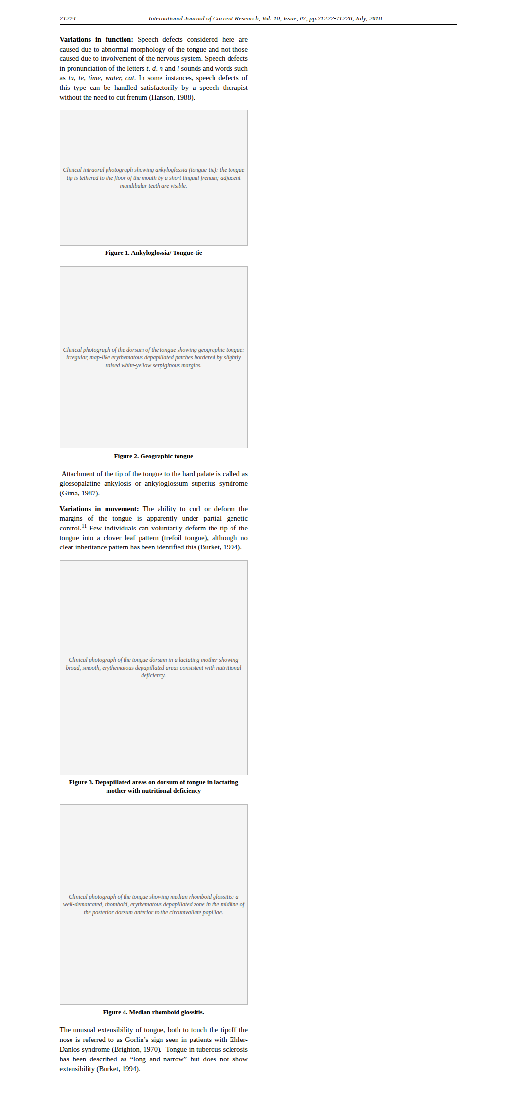71224 International Journal of Current Research, Vol. 10, Issue, 07, pp.71222-71228, July, 2018
Variations in function: Speech defects considered here are caused due to abnormal morphology of the tongue and not those caused due to involvement of the nervous system. Speech defects in pronunciation of the letters t, d, n and l sounds and words such as ta, te, time, water, cat. In some instances, speech defects of this type can be handled satisfactorily by a speech therapist without the need to cut frenum (Hanson, 1988).
Clinical intraoral photograph showing ankyloglossia (tongue-tie): the tongue tip is tethered to the floor of the mouth by a short lingual frenum; adjacent mandibular teeth are visible.
Figure 1. Ankyloglossia/ Tongue-tie
Clinical photograph of the dorsum of the tongue showing geographic tongue: irregular, map-like erythematous depapillated patches bordered by slightly raised white-yellow serpiginous margins.
Figure 2. Geographic tongue
Attachment of the tip of the tongue to the hard palate is called as glossopalatine ankylosis or ankyloglossum superius syndrome (Gima, 1987).
Variations in movement: The ability to curl or deform the margins of the tongue is apparently under partial genetic control.11 Few individuals can voluntarily deform the tip of the tongue into a clover leaf pattern (trefoil tongue), although no clear inheritance pattern has been identified this (Burket, 1994).
Clinical photograph of the tongue dorsum in a lactating mother showing broad, smooth, erythematous depapillated areas consistent with nutritional deficiency.
Figure 3. Depapillated areas on dorsum of tongue in lactating mother with nutritional deficiency
Clinical photograph of the tongue showing median rhomboid glossitis: a well-demarcated, rhomboid, erythematous depapillated zone in the midline of the posterior dorsum anterior to the circumvallate papillae.
Figure 4. Median rhomboid glossitis.
The unusual extensibility of tongue, both to touch the tipoff the nose is referred to as Gorlin’s sign seen in patients with Ehler-Danlos syndrome (Brighton, 1970). Tongue in tuberous sclerosis has been described as “long and narrow” but does not show extensibility (Burket, 1994).